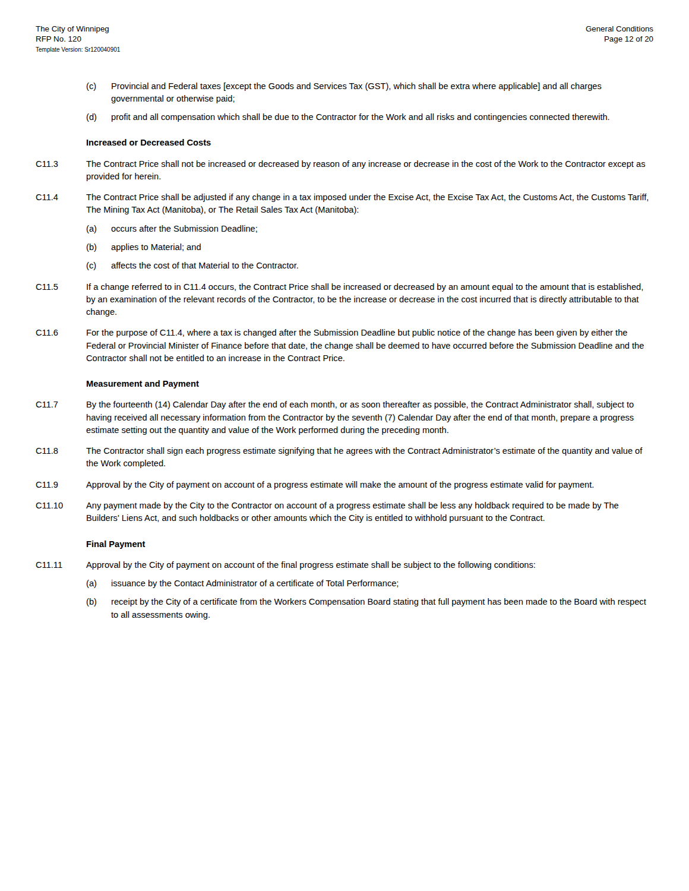The City of Winnipeg
RFP No. 120
Template Version: Sr120040901
General Conditions
Page 12 of 20
(c) Provincial and Federal taxes [except the Goods and Services Tax (GST), which shall be extra where applicable] and all charges governmental or otherwise paid;
(d) profit and all compensation which shall be due to the Contractor for the Work and all risks and contingencies connected therewith.
Increased or Decreased Costs
C11.3
The Contract Price shall not be increased or decreased by reason of any increase or decrease in the cost of the Work to the Contractor except as provided for herein.
C11.4
The Contract Price shall be adjusted if any change in a tax imposed under the Excise Act, the Excise Tax Act, the Customs Act, the Customs Tariff, The Mining Tax Act (Manitoba), or The Retail Sales Tax Act (Manitoba):
(a) occurs after the Submission Deadline;
(b) applies to Material; and
(c) affects the cost of that Material to the Contractor.
C11.5
If a change referred to in C11.4 occurs, the Contract Price shall be increased or decreased by an amount equal to the amount that is established, by an examination of the relevant records of the Contractor, to be the increase or decrease in the cost incurred that is directly attributable to that change.
C11.6
For the purpose of C11.4, where a tax is changed after the Submission Deadline but public notice of the change has been given by either the Federal or Provincial Minister of Finance before that date, the change shall be deemed to have occurred before the Submission Deadline and the Contractor shall not be entitled to an increase in the Contract Price.
Measurement and Payment
C11.7
By the fourteenth (14) Calendar Day after the end of each month, or as soon thereafter as possible, the Contract Administrator shall, subject to having received all necessary information from the Contractor by the seventh (7) Calendar Day after the end of that month, prepare a progress estimate setting out the quantity and value of the Work performed during the preceding month.
C11.8
The Contractor shall sign each progress estimate signifying that he agrees with the Contract Administrator’s estimate of the quantity and value of the Work completed.
C11.9
Approval by the City of payment on account of a progress estimate will make the amount of the progress estimate valid for payment.
C11.10
Any payment made by the City to the Contractor on account of a progress estimate shall be less any holdback required to be made by The Builders' Liens Act, and such holdbacks or other amounts which the City is entitled to withhold pursuant to the Contract.
Final Payment
C11.11
Approval by the City of payment on account of the final progress estimate shall be subject to the following conditions:
(a) issuance by the Contact Administrator of a certificate of Total Performance;
(b) receipt by the City of a certificate from the Workers Compensation Board stating that full payment has been made to the Board with respect to all assessments owing.